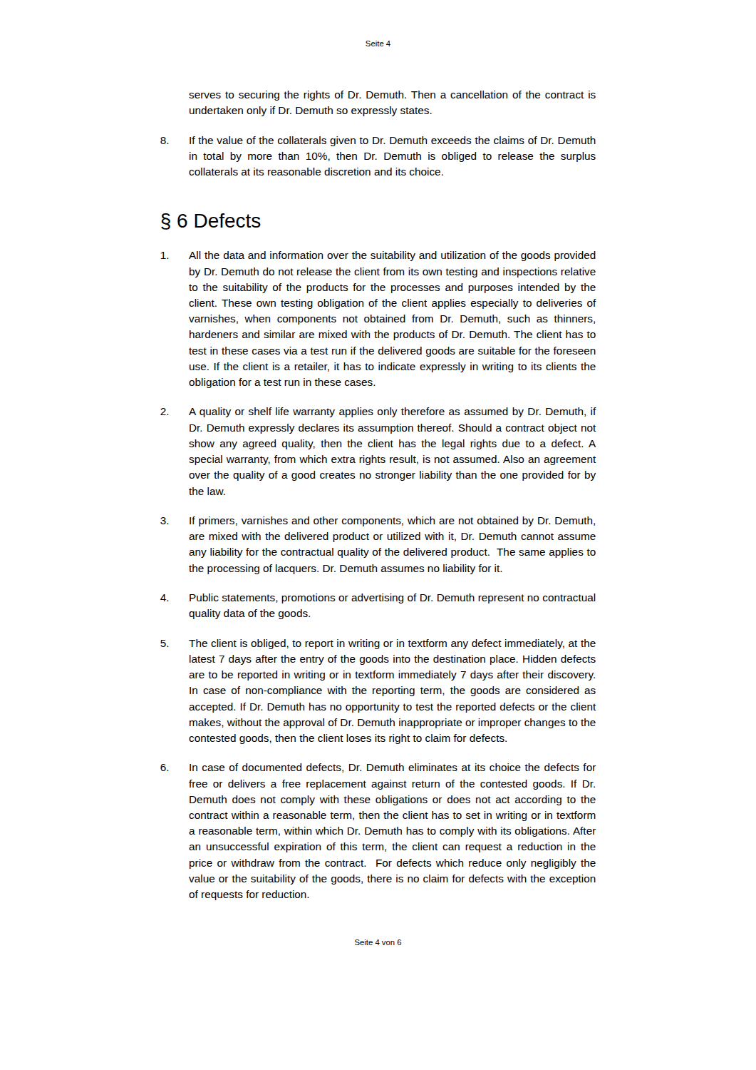Seite 4
serves to securing the rights of Dr. Demuth. Then a cancellation of the contract is undertaken only if Dr. Demuth so expressly states.
8. If the value of the collaterals given to Dr. Demuth exceeds the claims of Dr. Demuth in total by more than 10%, then Dr. Demuth is obliged to release the surplus collaterals at its reasonable discretion and its choice.
§ 6 Defects
1. All the data and information over the suitability and utilization of the goods provided by Dr. Demuth do not release the client from its own testing and inspections relative to the suitability of the products for the processes and purposes intended by the client. These own testing obligation of the client applies especially to deliveries of varnishes, when components not obtained from Dr. Demuth, such as thinners, hardeners and similar are mixed with the products of Dr. Demuth. The client has to test in these cases via a test run if the delivered goods are suitable for the foreseen use. If the client is a retailer, it has to indicate expressly in writing to its clients the obligation for a test run in these cases.
2. A quality or shelf life warranty applies only therefore as assumed by Dr. Demuth, if Dr. Demuth expressly declares its assumption thereof. Should a contract object not show any agreed quality, then the client has the legal rights due to a defect. A special warranty, from which extra rights result, is not assumed. Also an agreement over the quality of a good creates no stronger liability than the one provided for by the law.
3. If primers, varnishes and other components, which are not obtained by Dr. Demuth, are mixed with the delivered product or utilized with it, Dr. Demuth cannot assume any liability for the contractual quality of the delivered product. The same applies to the processing of lacquers. Dr. Demuth assumes no liability for it.
4. Public statements, promotions or advertising of Dr. Demuth represent no contractual quality data of the goods.
5. The client is obliged, to report in writing or in textform any defect immediately, at the latest 7 days after the entry of the goods into the destination place. Hidden defects are to be reported in writing or in textform immediately 7 days after their discovery. In case of non-compliance with the reporting term, the goods are considered as accepted. If Dr. Demuth has no opportunity to test the reported defects or the client makes, without the approval of Dr. Demuth inappropriate or improper changes to the contested goods, then the client loses its right to claim for defects.
6. In case of documented defects, Dr. Demuth eliminates at its choice the defects for free or delivers a free replacement against return of the contested goods. If Dr. Demuth does not comply with these obligations or does not act according to the contract within a reasonable term, then the client has to set in writing or in textform a reasonable term, within which Dr. Demuth has to comply with its obligations. After an unsuccessful expiration of this term, the client can request a reduction in the price or withdraw from the contract. For defects which reduce only negligibly the value or the suitability of the goods, there is no claim for defects with the exception of requests for reduction.
Seite 4 von 6